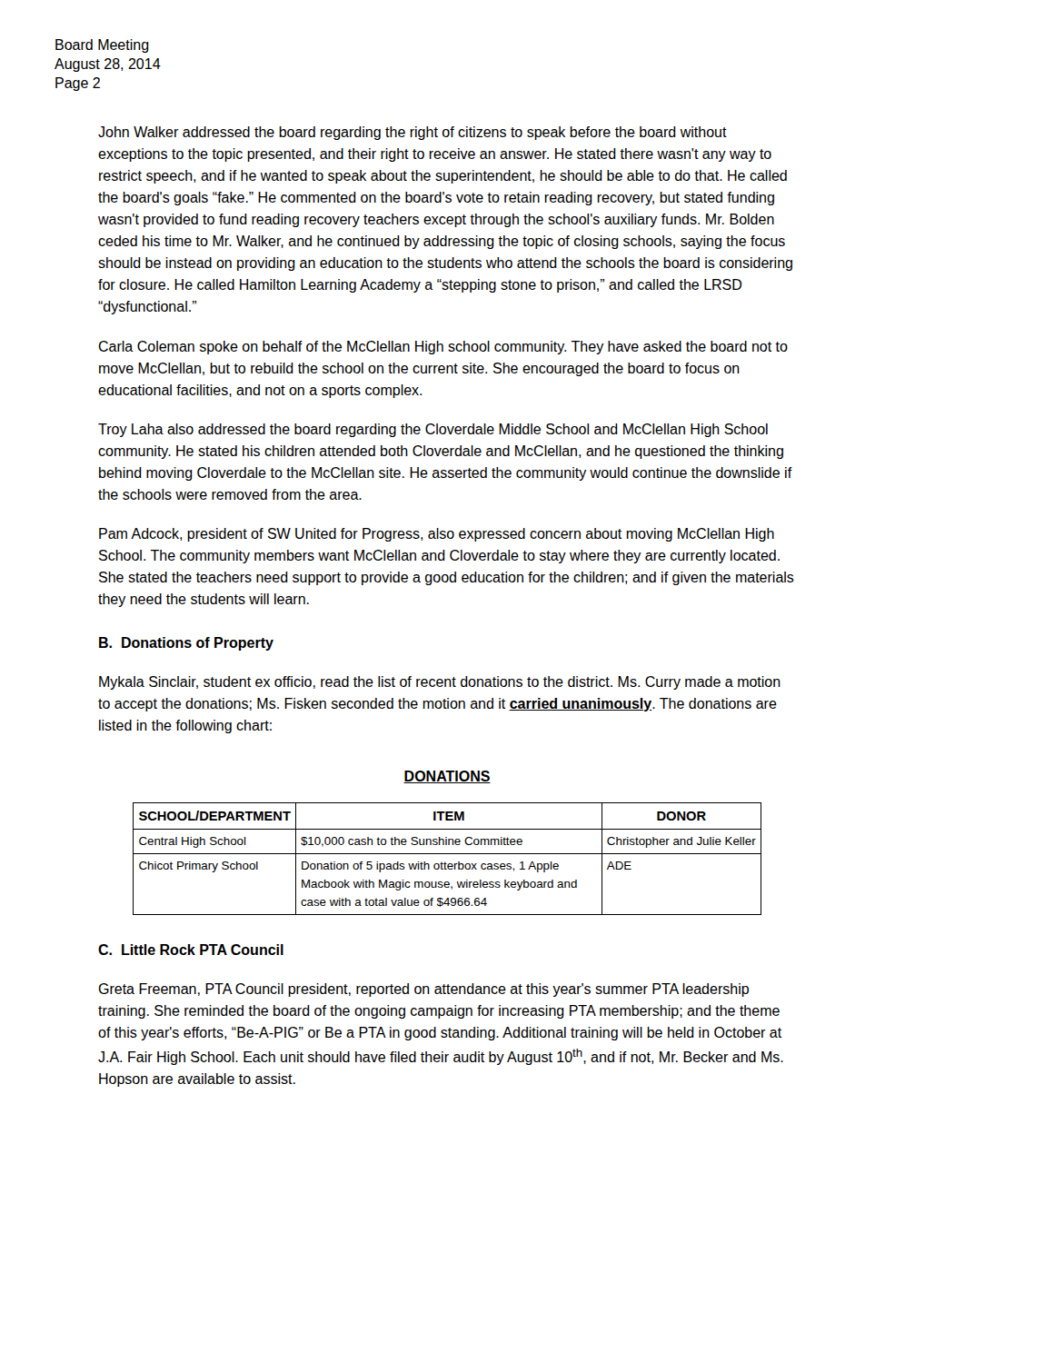Board Meeting
August 28, 2014
Page 2
John Walker addressed the board regarding the right of citizens to speak before the board without exceptions to the topic presented, and their right to receive an answer. He stated there wasn't any way to restrict speech, and if he wanted to speak about the superintendent, he should be able to do that. He called the board's goals “fake.” He commented on the board's vote to retain reading recovery, but stated funding wasn't provided to fund reading recovery teachers except through the school's auxiliary funds. Mr. Bolden ceded his time to Mr. Walker, and he continued by addressing the topic of closing schools, saying the focus should be instead on providing an education to the students who attend the schools the board is considering for closure. He called Hamilton Learning Academy a “stepping stone to prison,” and called the LRSD “dysfunctional.”
Carla Coleman spoke on behalf of the McClellan High school community. They have asked the board not to move McClellan, but to rebuild the school on the current site. She encouraged the board to focus on educational facilities, and not on a sports complex.
Troy Laha also addressed the board regarding the Cloverdale Middle School and McClellan High School community. He stated his children attended both Cloverdale and McClellan, and he questioned the thinking behind moving Cloverdale to the McClellan site. He asserted the community would continue the downslide if the schools were removed from the area.
Pam Adcock, president of SW United for Progress, also expressed concern about moving McClellan High School. The community members want McClellan and Cloverdale to stay where they are currently located. She stated the teachers need support to provide a good education for the children; and if given the materials they need the students will learn.
B. Donations of Property
Mykala Sinclair, student ex officio, read the list of recent donations to the district. Ms. Curry made a motion to accept the donations; Ms. Fisken seconded the motion and it carried unanimously. The donations are listed in the following chart:
DONATIONS
| SCHOOL/DEPARTMENT | ITEM | DONOR |
| --- | --- | --- |
| Central High School | $10,000 cash to the Sunshine Committee | Christopher and Julie Keller |
| Chicot Primary School | Donation of 5 ipads with otterbox cases, 1 Apple Macbook with Magic mouse, wireless keyboard and case with a total value of $4966.64 | ADE |
C. Little Rock PTA Council
Greta Freeman, PTA Council president, reported on attendance at this year's summer PTA leadership training. She reminded the board of the ongoing campaign for increasing PTA membership; and the theme of this year's efforts, “Be-A-PIG” or Be a PTA in good standing. Additional training will be held in October at J.A. Fair High School. Each unit should have filed their audit by August 10th, and if not, Mr. Becker and Ms. Hopson are available to assist.